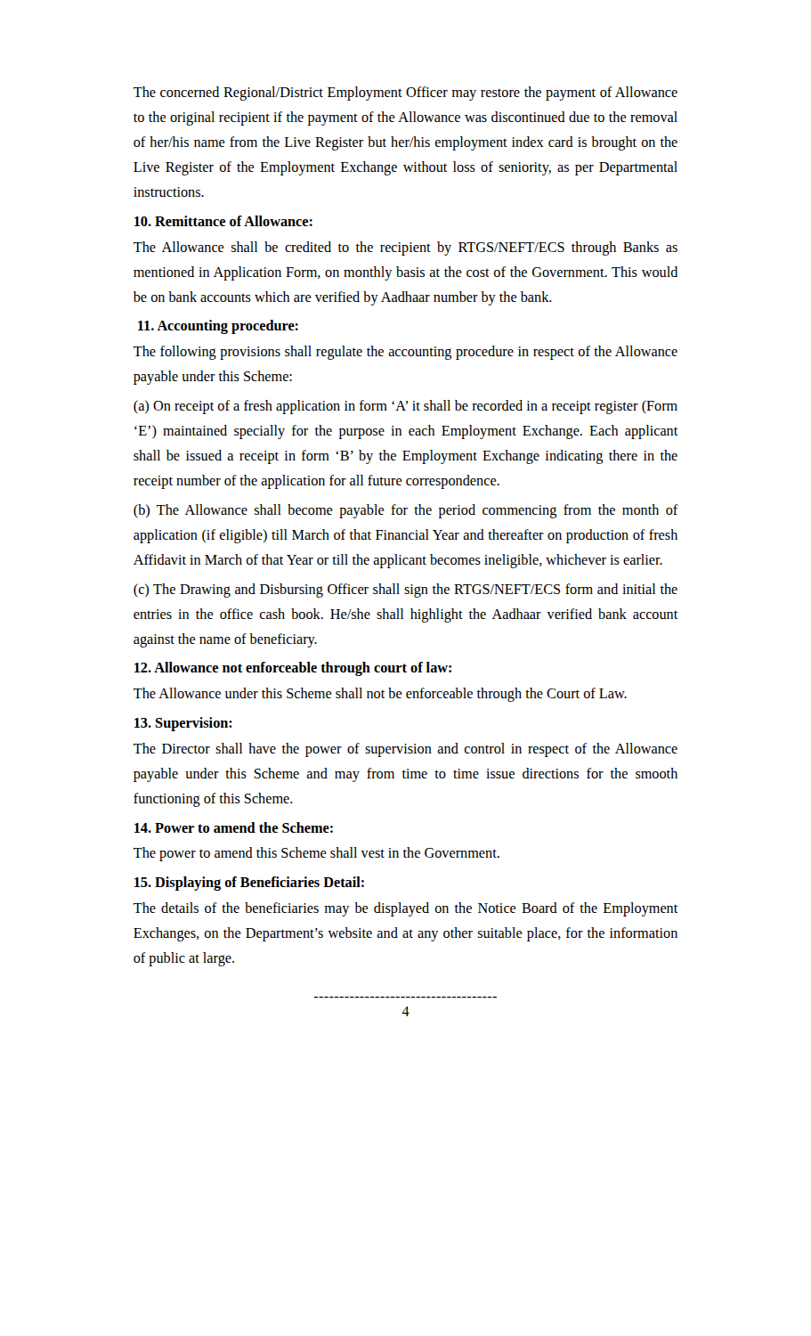The concerned Regional/District Employment Officer may restore the payment of Allowance to the original recipient if the payment of the Allowance was discontinued due to the removal of her/his name from the Live Register but her/his employment index card is brought on the Live Register of the Employment Exchange without loss of seniority, as per Departmental instructions.
10. Remittance of Allowance:
The Allowance shall be credited to the recipient by RTGS/NEFT/ECS through Banks as mentioned in Application Form, on monthly basis at the cost of the Government. This would be on bank accounts which are verified by Aadhaar number by the bank.
11. Accounting procedure:
The following provisions shall regulate the accounting procedure in respect of the Allowance payable under this Scheme:
(a) On receipt of a fresh application in form ‘A’ it shall be recorded in a receipt register (Form ‘E’) maintained specially for the purpose in each Employment Exchange. Each applicant shall be issued a receipt in form ‘B’ by the Employment Exchange indicating there in the receipt number of the application for all future correspondence.
(b) The Allowance shall become payable for the period commencing from the month of application (if eligible) till March of that Financial Year and thereafter on production of fresh Affidavit in March of that Year or till the applicant becomes ineligible, whichever is earlier.
(c) The Drawing and Disbursing Officer shall sign the RTGS/NEFT/ECS form and initial the entries in the office cash book. He/she shall highlight the Aadhaar verified bank account against the name of beneficiary.
12. Allowance not enforceable through court of law:
The Allowance under this Scheme shall not be enforceable through the Court of Law.
13. Supervision:
The Director shall have the power of supervision and control in respect of the Allowance payable under this Scheme and may from time to time issue directions for the smooth functioning of this Scheme.
14. Power to amend the Scheme:
The power to amend this Scheme shall vest in the Government.
15. Displaying of Beneficiaries Detail:
The details of the beneficiaries may be displayed on the Notice Board of the Employment Exchanges, on the Department’s website and at any other suitable place, for the information of public at large.
------------------------------------
4